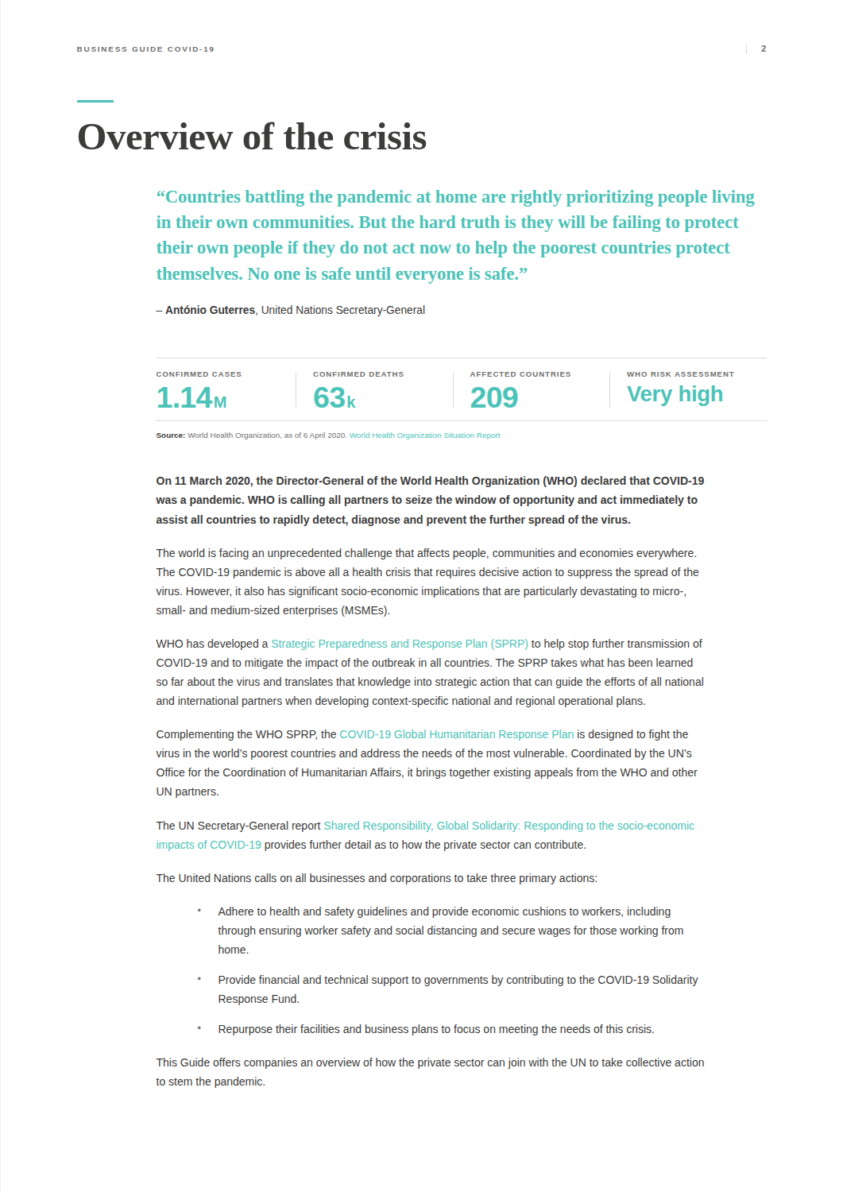Business Guide COVID-19
2
Overview of the crisis
“Countries battling the pandemic at home are rightly prioritizing people living in their own communities. But the hard truth is they will be failing to protect their own people if they do not act now to help the poorest countries protect themselves. No one is safe until everyone is safe.”
– António Guterres, United Nations Secretary-General
Confirmed cases
1.14M
Confirmed deaths
63k
Affected countries
209
WHO risk assessment
Very high
Source: World Health Organization, as of 6 April 2020. World Health Organization Situation Report
On 11 March 2020, the Director-General of the World Health Organization (WHO) declared that COVID-19 was a pandemic. WHO is calling all partners to seize the window of opportunity and act immediately to assist all countries to rapidly detect, diagnose and prevent the further spread of the virus.
The world is facing an unprecedented challenge that affects people, communities and economies everywhere. The COVID-19 pandemic is above all a health crisis that requires decisive action to suppress the spread of the virus. However, it also has significant socio-economic implications that are particularly devastating to micro-, small- and medium-sized enterprises (MSMEs).
WHO has developed a Strategic Preparedness and Response Plan (SPRP) to help stop further transmission of COVID-19 and to mitigate the impact of the outbreak in all countries. The SPRP takes what has been learned so far about the virus and translates that knowledge into strategic action that can guide the efforts of all national and international partners when developing context-specific national and regional operational plans.
Complementing the WHO SPRP, the COVID-19 Global Humanitarian Response Plan is designed to fight the virus in the world’s poorest countries and address the needs of the most vulnerable. Coordinated by the UN’s Office for the Coordination of Humanitarian Affairs, it brings together existing appeals from the WHO and other UN partners.
The UN Secretary-General report Shared Responsibility, Global Solidarity: Responding to the socio-economic impacts of COVID-19 provides further detail as to how the private sector can contribute.
The United Nations calls on all businesses and corporations to take three primary actions:
Adhere to health and safety guidelines and provide economic cushions to workers, including through ensuring worker safety and social distancing and secure wages for those working from home.
Provide financial and technical support to governments by contributing to the COVID-19 Solidarity Response Fund.
Repurpose their facilities and business plans to focus on meeting the needs of this crisis.
This Guide offers companies an overview of how the private sector can join with the UN to take collective action to stem the pandemic.